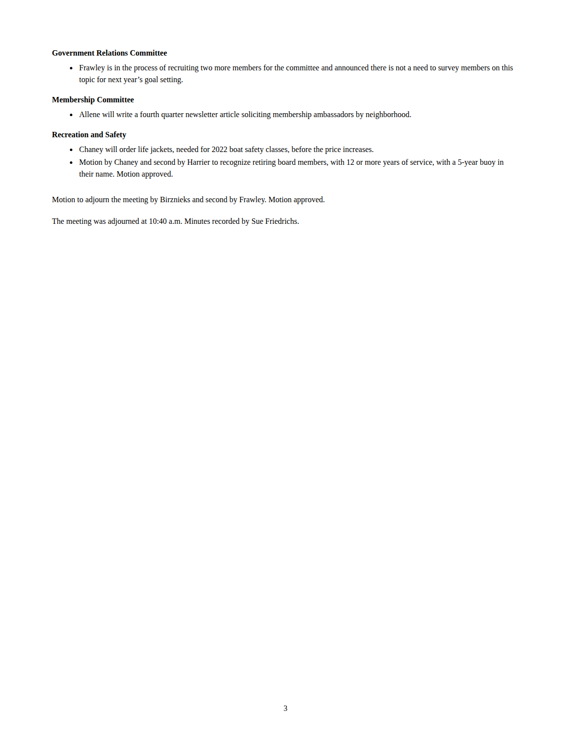Government Relations Committee
Frawley is in the process of recruiting two more members for the committee and announced there is not a need to survey members on this topic for next year’s goal setting.
Membership Committee
Allene will write a fourth quarter newsletter article soliciting membership ambassadors by neighborhood.
Recreation and Safety
Chaney will order life jackets, needed for 2022 boat safety classes, before the price increases.
Motion by Chaney and second by Harrier to recognize retiring board members, with 12 or more years of service, with a 5-year buoy in their name. Motion approved.
Motion to adjourn the meeting by Birznieks and second by Frawley. Motion approved.
The meeting was adjourned at 10:40 a.m. Minutes recorded by Sue Friedrichs.
3